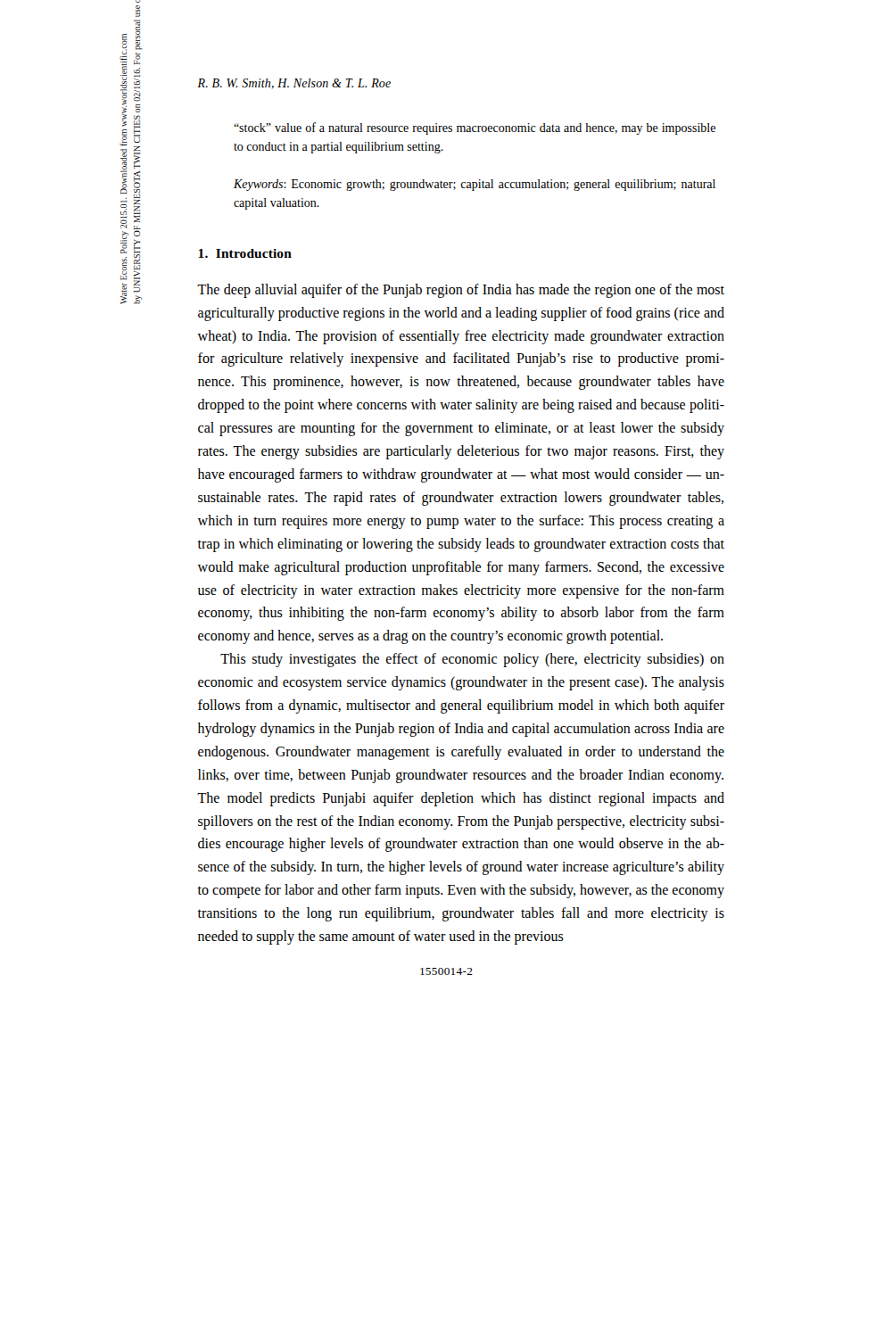R. B. W. Smith, H. Nelson & T. L. Roe
Water Econs. Policy 2015.01. Downloaded from www.worldscientific.com by UNIVERSITY OF MINNESOTA TWIN CITIES on 02/16/16. For personal use only.
“stock” value of a natural resource requires macroeconomic data and hence, may be impossible to conduct in a partial equilibrium setting.
Keywords: Economic growth; groundwater; capital accumulation; general equilibrium; natural capital valuation.
1. Introduction
The deep alluvial aquifer of the Punjab region of India has made the region one of the most agriculturally productive regions in the world and a leading supplier of food grains (rice and wheat) to India. The provision of essentially free electricity made groundwater extraction for agriculture relatively inexpensive and facilitated Punjab’s rise to productive prominence. This prominence, however, is now threatened, because groundwater tables have dropped to the point where concerns with water salinity are being raised and because political pressures are mounting for the government to eliminate, or at least lower the subsidy rates. The energy subsidies are particularly deleterious for two major reasons. First, they have encouraged farmers to withdraw groundwater at — what most would consider — unsustainable rates. The rapid rates of groundwater extraction lowers groundwater tables, which in turn requires more energy to pump water to the surface: This process creating a trap in which eliminating or lowering the subsidy leads to groundwater extraction costs that would make agricultural production unprofitable for many farmers. Second, the excessive use of electricity in water extraction makes electricity more expensive for the non-farm economy, thus inhibiting the non-farm economy’s ability to absorb labor from the farm economy and hence, serves as a drag on the country’s economic growth potential.
This study investigates the effect of economic policy (here, electricity subsidies) on economic and ecosystem service dynamics (groundwater in the present case). The analysis follows from a dynamic, multisector and general equilibrium model in which both aquifer hydrology dynamics in the Punjab region of India and capital accumulation across India are endogenous. Groundwater management is carefully evaluated in order to understand the links, over time, between Punjab groundwater resources and the broader Indian economy. The model predicts Punjabi aquifer depletion which has distinct regional impacts and spillovers on the rest of the Indian economy. From the Punjab perspective, electricity subsidies encourage higher levels of groundwater extraction than one would observe in the absence of the subsidy. In turn, the higher levels of ground water increase agriculture’s ability to compete for labor and other farm inputs. Even with the subsidy, however, as the economy transitions to the long run equilibrium, groundwater tables fall and more electricity is needed to supply the same amount of water used in the previous
1550014-2